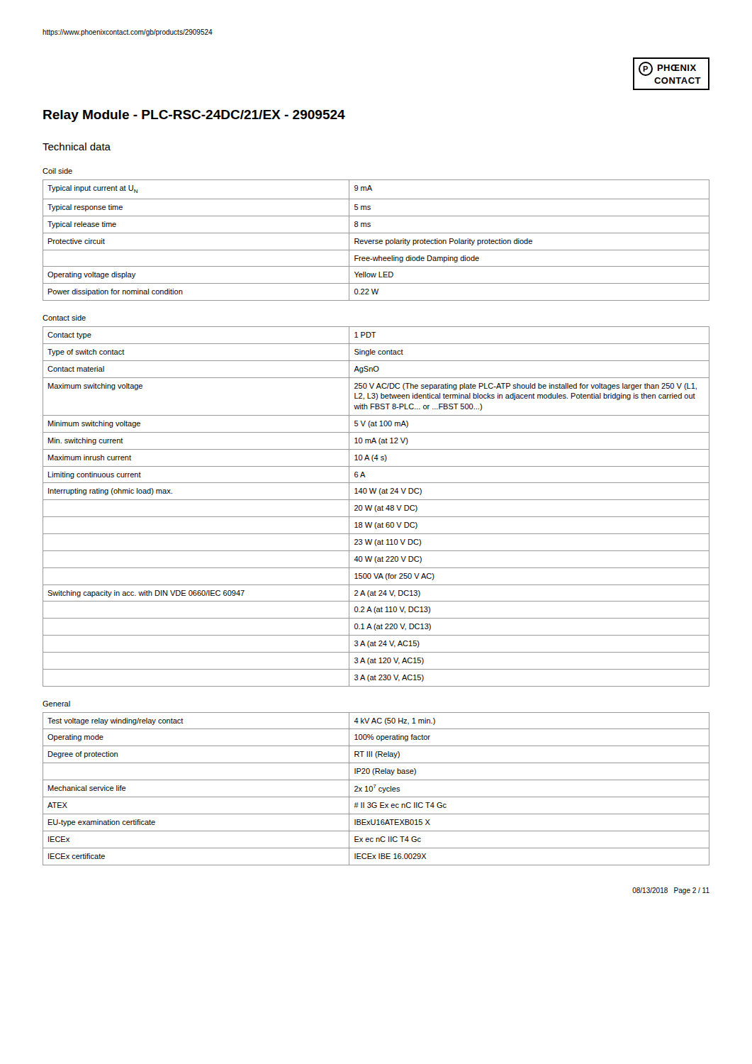https://www.phoenixcontact.com/gb/products/2909524
PPHŒNIX
CONTACT
Relay Module - PLC-RSC-24DC/21/EX - 2909524
Technical data
Coil side
| Typical input current at U N | 9 mA |
| Typical response time | 5 ms |
| Typical release time | 8 ms |
| Protective circuit | Reverse polarity protection Polarity protection diode |
| | Free-wheeling diode Damping diode |
| Operating voltage display | Yellow LED |
| Power dissipation for nominal condition | 0.22 W |
Contact side
| Contact type | 1 PDT |
| Type of switch contact | Single contact |
| Contact material | AgSnO |
| Maximum switching voltage | 250 V AC/DC (The separating plate PLC-ATP should be installed for voltages larger than 250 V (L1, L2, L3) between identical terminal blocks in adjacent modules. Potential bridging is then carried out with FBST 8-PLC... or ...FBST 500...) |
| Minimum switching voltage | 5 V (at 100 mA) |
| Min. switching current | 10 mA (at 12 V) |
| Maximum inrush current | 10 A (4 s) |
| Limiting continuous current | 6 A |
| Interrupting rating (ohmic load) max. | 140 W (at 24 V DC) |
| | 20 W (at 48 V DC) |
| | 18 W (at 60 V DC) |
| | 23 W (at 110 V DC) |
| | 40 W (at 220 V DC) |
| | 1500 VA (for 250 V AC) |
| Switching capacity in acc. with DIN VDE 0660/IEC 60947 | 2 A (at 24 V, DC13) |
| | 0.2 A (at 110 V, DC13) |
| | 0.1 A (at 220 V, DC13) |
| | 3 A (at 24 V, AC15) |
| | 3 A (at 120 V, AC15) |
| | 3 A (at 230 V, AC15) |
General
| Test voltage relay winding/relay contact | 4 kV AC (50 Hz, 1 min.) |
| Operating mode | 100% operating factor |
| Degree of protection | RT III (Relay) |
| | IP20 (Relay base) |
| Mechanical service life | 2x 10 7 cycles |
| ATEX | # II 3G Ex ec nC IIC T4 Gc |
| EU-type examination certificate | IBExU16ATEXB015 X |
| IECEx | Ex ec nC IIC T4 Gc |
| IECEx certificate | IECEx IBE 16.0029X |
08/13/2018 Page 2 / 11